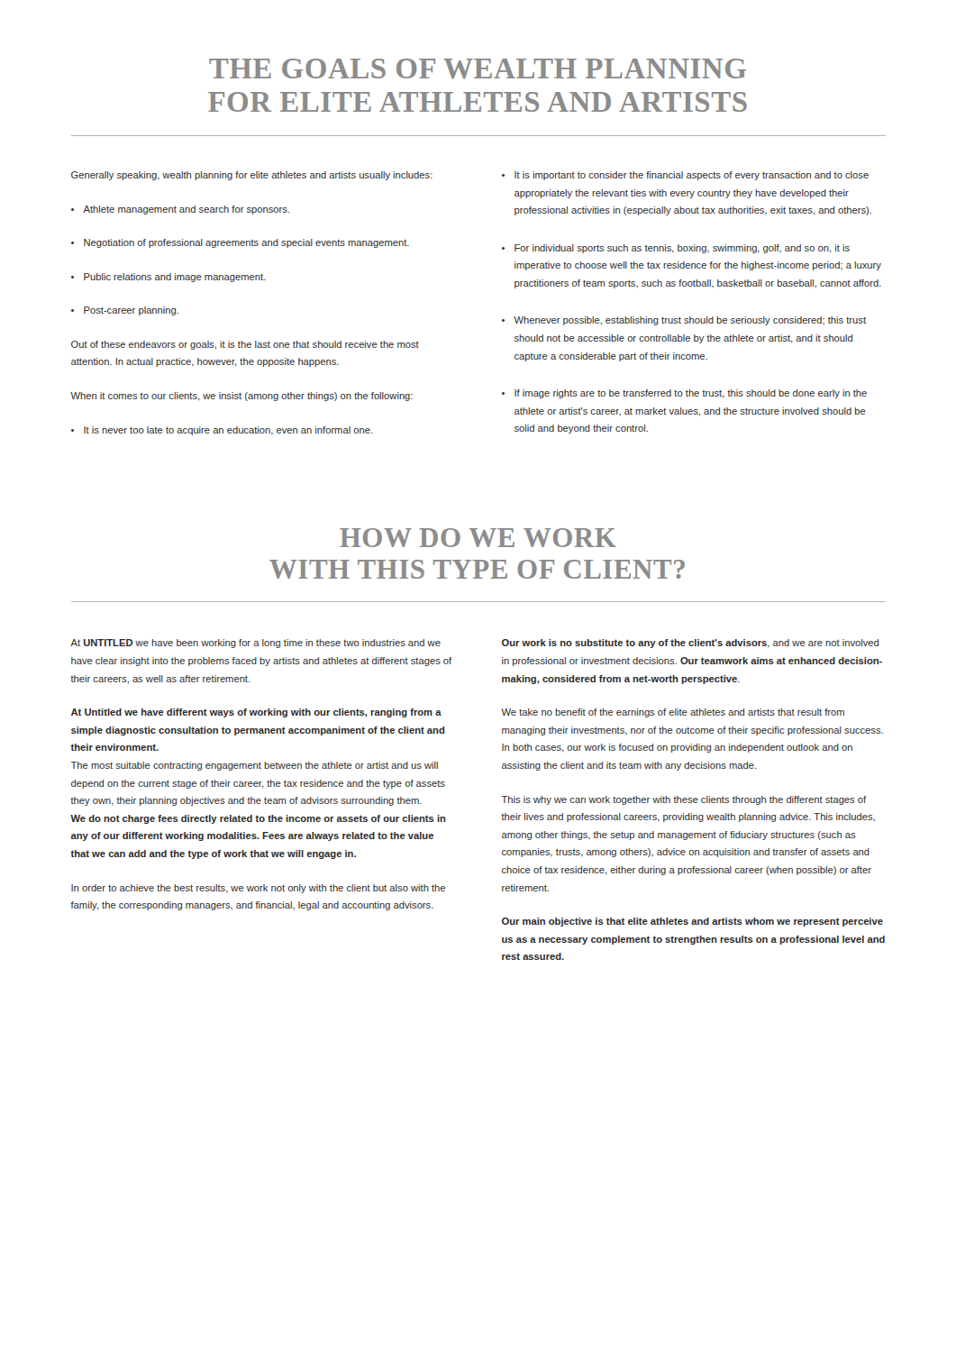The Goals of Wealth Planning
for Elite Athletes and Artists
Generally speaking, wealth planning for elite athletes and artists usually includes:
Athlete management and search for sponsors.
Negotiation of professional agreements and special events management.
Public relations and image management.
Post-career planning.
Out of these endeavors or goals, it is the last one that should receive the most attention. In actual practice, however, the opposite happens.
When it comes to our clients, we insist (among other things) on the following:
It is never too late to acquire an education, even an informal one.
It is important to consider the financial aspects of every transaction and to close appropriately the relevant ties with every country they have developed their professional activities in (especially about tax authorities, exit taxes, and others).
For individual sports such as tennis, boxing, swimming, golf, and so on, it is imperative to choose well the tax residence for the highest-income period; a luxury practitioners of team sports, such as football, basketball or baseball, cannot afford.
Whenever possible, establishing trust should be seriously considered; this trust should not be accessible or controllable by the athlete or artist, and it should capture a considerable part of their income.
If image rights are to be transferred to the trust, this should be done early in the athlete or artist's career, at market values, and the structure involved should be solid and beyond their control.
How do we work
with this type of client?
At UNTITLED we have been working for a long time in these two industries and we have clear insight into the problems faced by artists and athletes at different stages of their careers, as well as after retirement.
At Untitled we have different ways of working with our clients, ranging from a simple diagnostic consultation to permanent accompaniment of the client and their environment.
The most suitable contracting engagement between the athlete or artist and us will depend on the current stage of their career, the tax residence and the type of assets they own, their planning objectives and the team of advisors surrounding them.
We do not charge fees directly related to the income or assets of our clients in any of our different working modalities. Fees are always related to the value that we can add and the type of work that we will engage in.
In order to achieve the best results, we work not only with the client but also with the family, the corresponding managers, and financial, legal and accounting advisors.
Our work is no substitute to any of the client's advisors, and we are not involved in professional or investment decisions. Our teamwork aims at enhanced decision-making, considered from a net-worth perspective.
We take no benefit of the earnings of elite athletes and artists that result from managing their investments, nor of the outcome of their specific professional success. In both cases, our work is focused on providing an independent outlook and on assisting the client and its team with any decisions made.
This is why we can work together with these clients through the different stages of their lives and professional careers, providing wealth planning advice. This includes, among other things, the setup and management of fiduciary structures (such as companies, trusts, among others), advice on acquisition and transfer of assets and choice of tax residence, either during a professional career (when possible) or after retirement.
Our main objective is that elite athletes and artists whom we represent perceive us as a necessary complement to strengthen results on a professional level and rest assured.